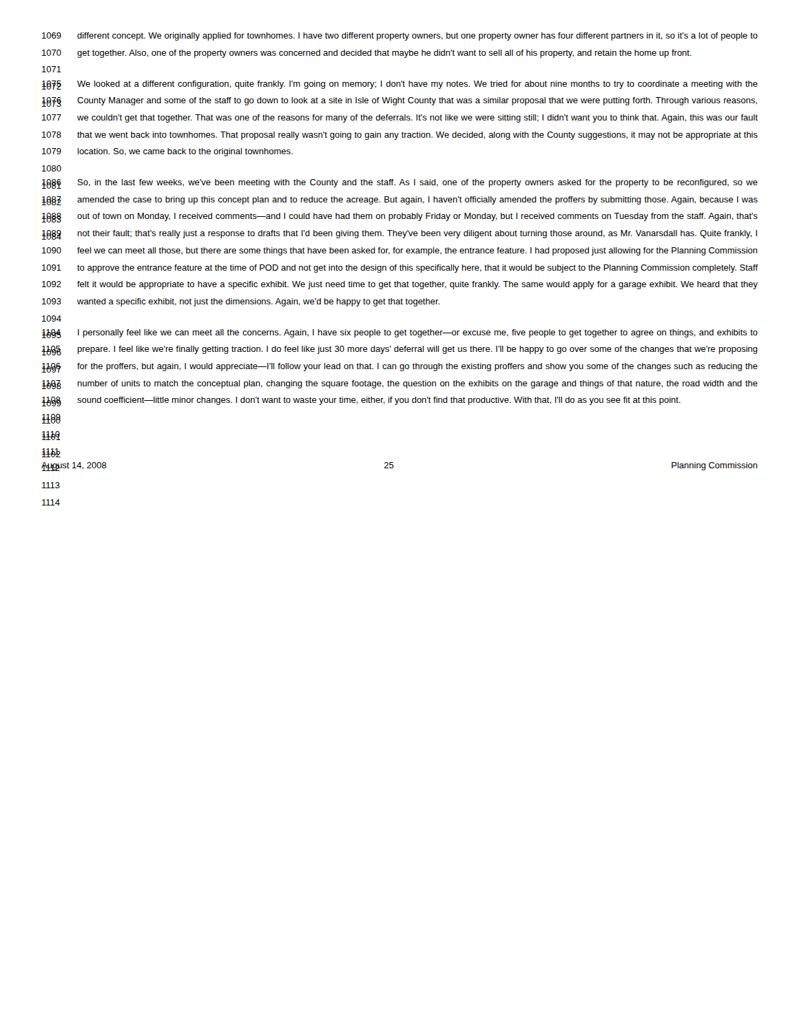1069 1070 1071 1072 1073different concept. We originally applied for townhomes. I have two different property owners, but one property owner has four different partners in it, so it's a lot of people to get together. Also, one of the property owners was concerned and decided that maybe he didn't want to sell all of his property, and retain the home up front.
1075 1076 1077 1078 1079 1080 1081 1082 1083 1084 We looked at a different configuration, quite frankly. I'm going on memory; I don't have my notes. We tried for about nine months to try to coordinate a meeting with the County Manager and some of the staff to go down to look at a site in Isle of Wight County that was a similar proposal that we were putting forth. Through various reasons, we couldn't get that together. That was one of the reasons for many of the deferrals. It's not like we were sitting still; I didn't want you to think that. Again, this was our fault that we went back into townhomes. That proposal really wasn't going to gain any traction. We decided, along with the County suggestions, it may not be appropriate at this location. So, we came back to the original townhomes.
1086 1087 1088 1089 1090 1091 1092 1093 1094 1095 1096 1097 1098 1099 1100 1101 1102 So, in the last few weeks, we've been meeting with the County and the staff. As I said, one of the property owners asked for the property to be reconfigured, so we amended the case to bring up this concept plan and to reduce the acreage. But again, I haven't officially amended the proffers by submitting those. Again, because I was out of town on Monday, I received comments—and I could have had them on probably Friday or Monday, but I received comments on Tuesday from the staff. Again, that's not their fault; that's really just a response to drafts that I'd been giving them. They've been very diligent about turning those around, as Mr. Vanarsdall has. Quite frankly, I feel we can meet all those, but there are some things that have been asked for, for example, the entrance feature. I had proposed just allowing for the Planning Commission to approve the entrance feature at the time of POD and not get into the design of this specifically here, that it would be subject to the Planning Commission completely. Staff felt it would be appropriate to have a specific exhibit. We just need time to get that together, quite frankly. The same would apply for a garage exhibit. We heard that they wanted a specific exhibit, not just the dimensions. Again, we'd be happy to get that together.
1104 1105 1106 1107 1108 1109 1110 1111 1112 1113 1114 I personally feel like we can meet all the concerns. Again, I have six people to get together—or excuse me, five people to get together to agree on things, and exhibits to prepare. I feel like we're finally getting traction. I do feel like just 30 more days' deferral will get us there. I'll be happy to go over some of the changes that we're proposing for the proffers, but again, I would appreciate—I'll follow your lead on that. I can go through the existing proffers and show you some of the changes such as reducing the number of units to match the conceptual plan, changing the square footage, the question on the exhibits on the garage and things of that nature, the road width and the sound coefficient—little minor changes. I don't want to waste your time, either, if you don't find that productive. With that, I'll do as you see fit at this point.
August 14, 2008
25
Planning Commission